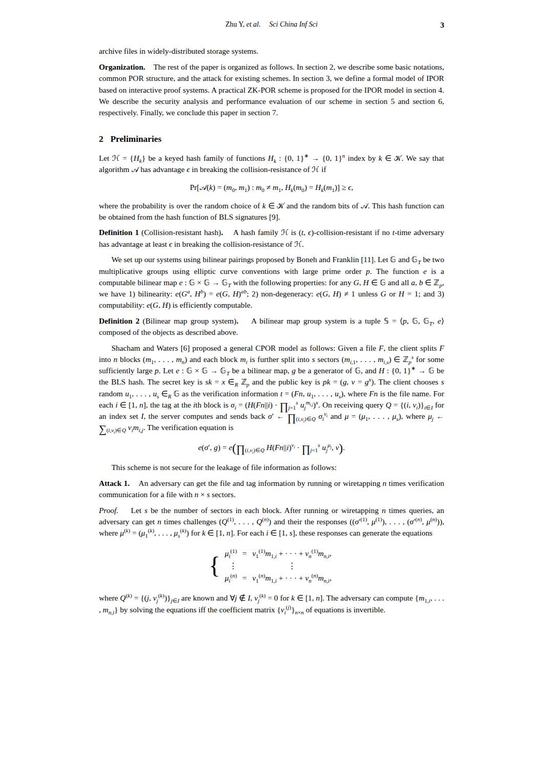Zhu Y, et al. Sci China Inf Sci 3
archive files in widely-distributed storage systems.
Organization. The rest of the paper is organized as follows. In section 2, we describe some basic notations, common POR structure, and the attack for existing schemes. In section 3, we define a formal model of IPOR based on interactive proof systems. A practical ZK-POR scheme is proposed for the IPOR model in section 4. We describe the security analysis and performance evaluation of our scheme in section 5 and section 6, respectively. Finally, we conclude this paper in section 7.
2 Preliminaries
Let ℋ = {Hk} be a keyed hash family of functions Hk : {0, 1}∗ → {0, 1}n index by k ∈ 𝒦. We say that algorithm 𝒜 has advantage ϵ in breaking the collision-resistance of ℋ if
Pr[𝒜(k) = (m0, m1) : m0 ≠ m1, Hk(m0) = Hk(m1)] ≥ ϵ,
where the probability is over the random choice of k ∈ 𝒦 and the random bits of 𝒜. This hash function can be obtained from the hash function of BLS signatures [9].
Definition 1 (Collision-resistant hash). A hash family ℋ is (t, ϵ)-collision-resistant if no t-time adversary has advantage at least ϵ in breaking the collision-resistance of ℋ.
We set up our systems using bilinear pairings proposed by Boneh and Franklin [11]. Let 𝔾 and 𝔾T be two multiplicative groups using elliptic curve conventions with large prime order p. The function e is a computable bilinear map e : 𝔾 × 𝔾 → 𝔾T with the following properties: for any G, H ∈ 𝔾 and all a, b ∈ ℤp, we have 1) bilinearity: e(Ga, Hb) = e(G, H)ab; 2) non-degeneracy: e(G, H) ≠ 1 unless G or H = 1; and 3) computability: e(G, H) is efficiently computable.
Definition 2 (Bilinear map group system). A bilinear map group system is a tuple 𝕊 = ⟨p, 𝔾, 𝔾T, e⟩ composed of the objects as described above.
Shacham and Waters [6] proposed a general CPOR model as follows: Given a file F, the client splits F into n blocks (m1, . . . , mn) and each block mi is further split into s sectors (mi,1, . . . , mi,s) ∈ ℤps for some sufficiently large p. Let e : 𝔾 × 𝔾 → 𝔾T be a bilinear map, g be a generator of 𝔾, and H : {0, 1}∗ → 𝔾 be the BLS hash. The secret key is sk = x ∈R ℤp and the public key is pk = (g, v = gx). The client chooses s random u1, . . . , us ∈R 𝔾 as the verification information t = (Fn, u1, . . . , us), where Fn is the file name. For each i ∈ [1, n], the tag at the ith block is σi = (H(Fn||i) · ∏j=1s ujmi,j)x. On receiving query Q = {(i, vi)}i∈I for an index set I, the server computes and sends back σ′ ← ∏(i,vi)∈Q σivi and μ = (μ1, . . . , μs), where μj ← ∑(i,vi)∈Q vimi,j. The verification equation is
e(σ′, g) = e(∏(i,vi)∈Q H(Fn||i)vi · ∏j=1s ujμj, v).
This scheme is not secure for the leakage of file information as follows:
Attack 1. An adversary can get the file and tag information by running or wiretapping n times verification communication for a file with n × s sectors.
Proof. Let s be the number of sectors in each block. After running or wiretapping n times queries, an adversary can get n times challenges (Q(1), . . . , Q(n)) and their the responses ((σ′(1), μ(1)), . . . , (σ′(n), μ(n))), where μ(k) = (μ1(k), . . . , μs(k)) for k ∈ [1, n]. For each i ∈ [1, s], these responses can generate the equations
{
| μ i (1) | = | v 1 (1) m 1, i + · · · + v n (1) m n,i , |
| ⋮ | | ⋮ |
| μ i ( n ) | = | v 1 ( n ) m 1, i + · · · + v n ( n ) m n,i , |
where Q(k) = {(j, vj(k))}j∈I are known and ∀j ∉ I, vj(k) = 0 for k ∈ [1, n]. The adversary can compute {m1,i, . . . , mn,i} by solving the equations iff the coefficient matrix {vi(j)}n×n of equations is invertible.